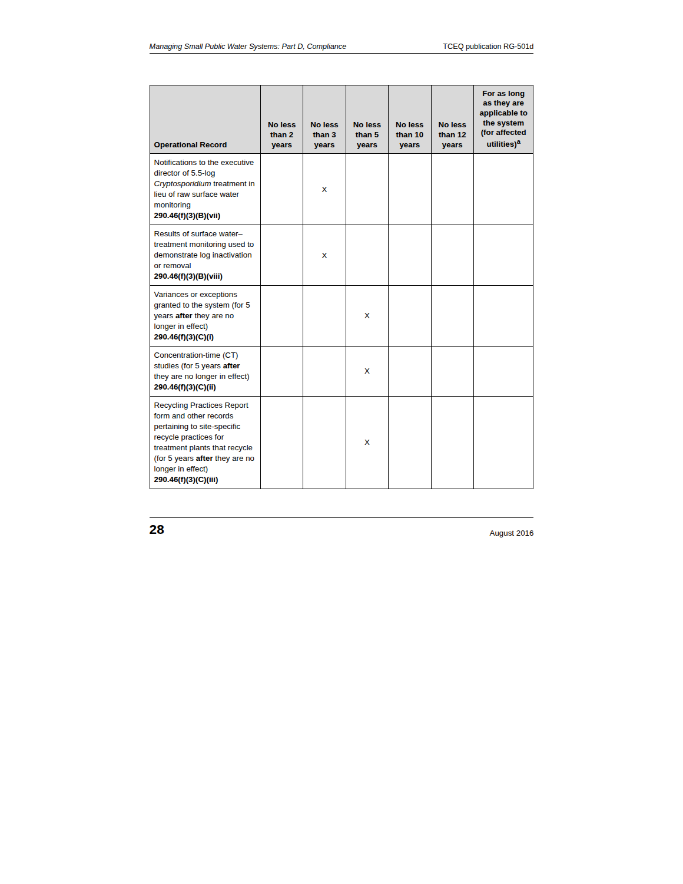Managing Small Public Water Systems: Part D, Compliance
TCEQ publication RG-501d
| Operational Record | No less than 2 years | No less than 3 years | No less than 5 years | No less than 10 years | No less than 12 years | For as long as they are applicable to the system (for affected utilities) a |
| --- | --- | --- | --- | --- | --- | --- |
| Notifications to the executive director of 5.5-log Cryptosporidium treatment in lieu of raw surface water monitoring 290.46(f)(3)(B)(vii) | | X | | | | |
| Results of surface water–treatment monitoring used to demonstrate log inactivation or removal 290.46(f)(3)(B)(viii) | | X | | | | |
| Variances or exceptions granted to the system (for 5 years after they are no longer in effect) 290.46(f)(3)(C)(i) | | | X | | | |
| Concentration-time (CT) studies (for 5 years after they are no longer in effect) 290.46(f)(3)(C)(ii) | | | X | | | |
| Recycling Practices Report form and other records pertaining to site-specific recycle practices for treatment plants that recycle (for 5 years after they are no longer in effect) 290.46(f)(3)(C)(iii) | | | X | | | |
28
August 2016